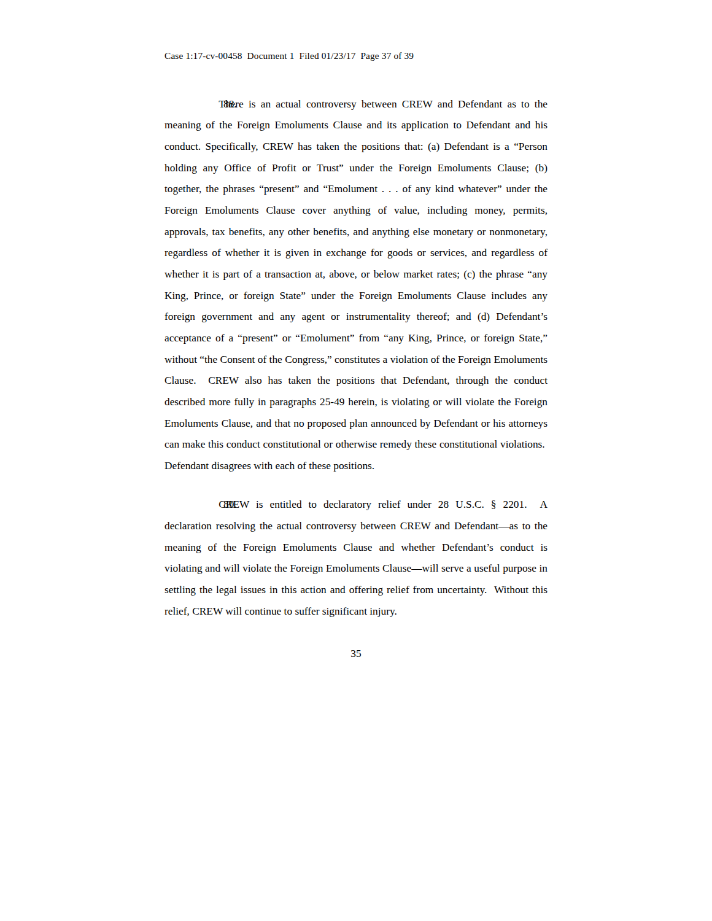Case 1:17-cv-00458 Document 1 Filed 01/23/17 Page 37 of 39
88. There is an actual controversy between CREW and Defendant as to the meaning of the Foreign Emoluments Clause and its application to Defendant and his conduct. Specifically, CREW has taken the positions that: (a) Defendant is a “Person holding any Office of Profit or Trust” under the Foreign Emoluments Clause; (b) together, the phrases “present” and “Emolument . . . of any kind whatever” under the Foreign Emoluments Clause cover anything of value, including money, permits, approvals, tax benefits, any other benefits, and anything else monetary or nonmonetary, regardless of whether it is given in exchange for goods or services, and regardless of whether it is part of a transaction at, above, or below market rates; (c) the phrase “any King, Prince, or foreign State” under the Foreign Emoluments Clause includes any foreign government and any agent or instrumentality thereof; and (d) Defendant’s acceptance of a “present” or “Emolument” from “any King, Prince, or foreign State,” without “the Consent of the Congress,” constitutes a violation of the Foreign Emoluments Clause. CREW also has taken the positions that Defendant, through the conduct described more fully in paragraphs 25-49 herein, is violating or will violate the Foreign Emoluments Clause, and that no proposed plan announced by Defendant or his attorneys can make this conduct constitutional or otherwise remedy these constitutional violations. Defendant disagrees with each of these positions.
89. CREW is entitled to declaratory relief under 28 U.S.C. § 2201. A declaration resolving the actual controversy between CREW and Defendant—as to the meaning of the Foreign Emoluments Clause and whether Defendant’s conduct is violating and will violate the Foreign Emoluments Clause—will serve a useful purpose in settling the legal issues in this action and offering relief from uncertainty. Without this relief, CREW will continue to suffer significant injury.
35